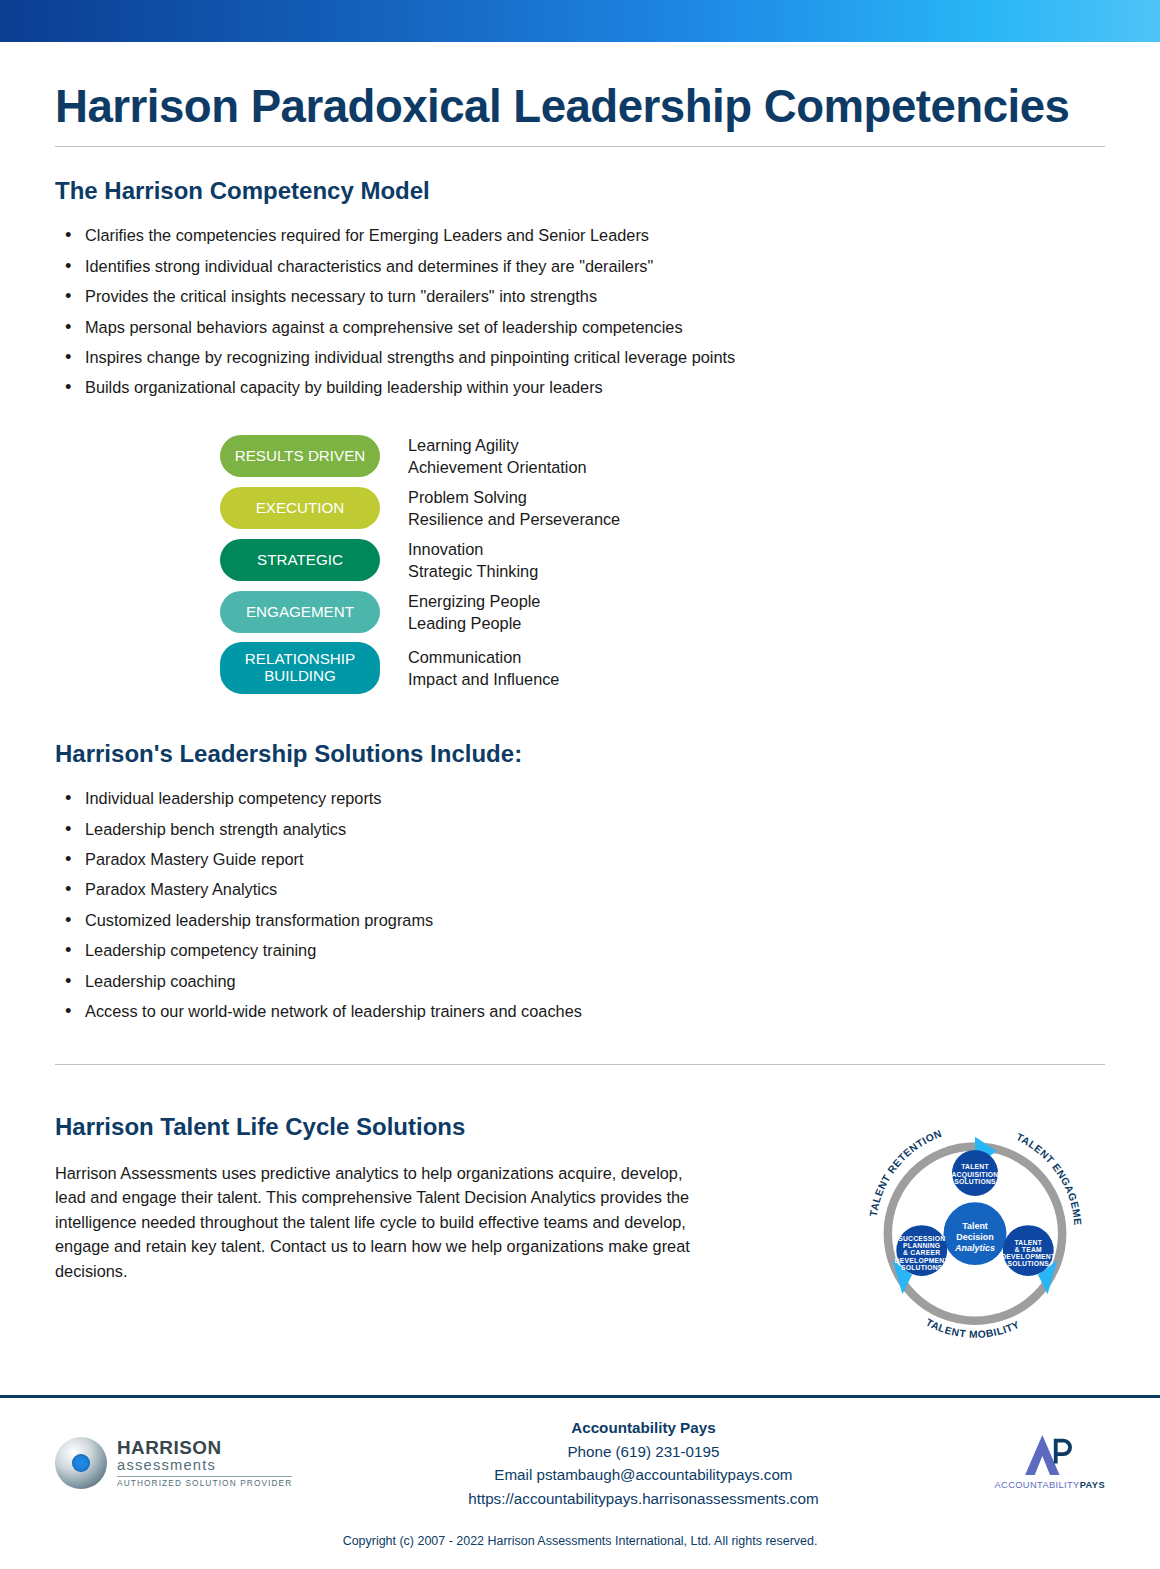Harrison Paradoxical Leadership Competencies
The Harrison Competency Model
Clarifies the competencies required for Emerging Leaders and Senior Leaders
Identifies strong individual characteristics and determines if they are "derailers"
Provides the critical insights necessary to turn "derailers" into strengths
Maps personal behaviors against a comprehensive set of leadership competencies
Inspires change by recognizing individual strengths and pinpointing critical leverage points
Builds organizational capacity by building leadership within your leaders
RESULTS DRIVEN
Learning Agility Achievement Orientation
EXECUTION
Problem Solving Resilience and Perseverance
STRATEGIC
Innovation Strategic Thinking
ENGAGEMENT
Energizing People Leading People
RELATIONSHIP BUILDING
Communication Impact and Influence
Harrison's Leadership Solutions Include:
Individual leadership competency reports
Leadership bench strength analytics
Paradox Mastery Guide report
Paradox Mastery Analytics
Customized leadership transformation programs
Leadership competency training
Leadership coaching
Access to our world-wide network of leadership trainers and coaches
Harrison Talent Life Cycle Solutions
Harrison Assessments uses predictive analytics to help organizations acquire, develop, lead and engage their talent. This comprehensive Talent Decision Analytics provides the intelligence needed throughout the talent life cycle to build effective teams and develop, engage and retain key talent. Contact us to learn how we help organizations make great decisions.
Talent Decision Analytics TALENT ACQUISITION SOLUTIONS SUCCESSION PLANNING & CAREER DEVELOPMENT SOLUTIONS TALENT & TEAM DEVELOPMENT SOLUTIONS TALENT RETENTION TALENT ENGAGEMENT TALENT MOBILITY
HARRISON
assessments
AUTHORIZED SOLUTION PROVIDER
Accountability Pays
Phone (619) 231-0195
Email pstambaugh@accountabilitypays.com
https://accountabilitypays.harrisonassessments.com
ACCOUNTABILITY PAYS
Copyright (c) 2007 - 2022 Harrison Assessments International, Ltd. All rights reserved.